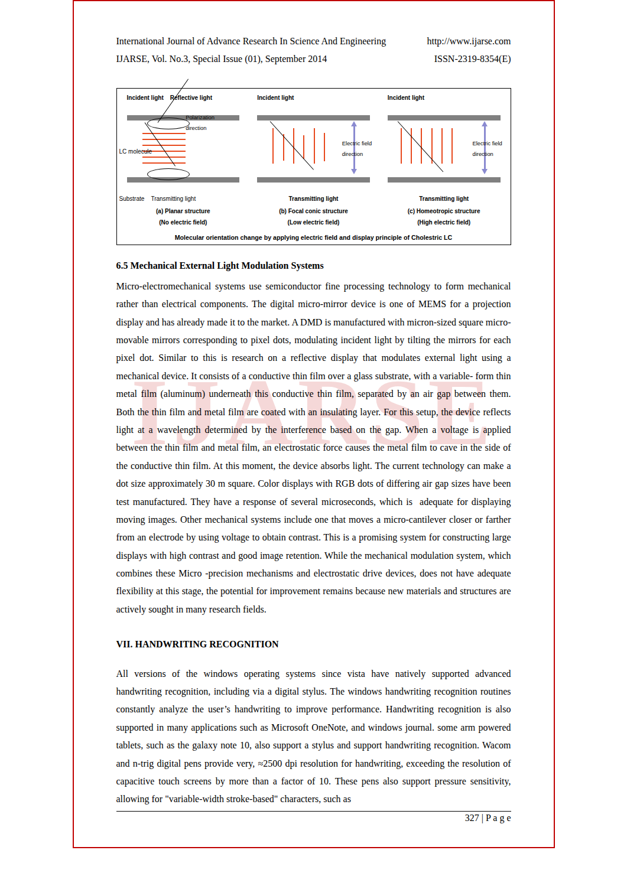International Journal of Advance Research In Science And Engineering
http://www.ijarse.com
IJARSE, Vol. No.3, Special Issue (01), September 2014
ISSN-2319-8354(E)
Incident light Reflective light
Polarization
direction
LC molecule
Substrate Transmitting light
(a) Planar structure
(No electric field)
Incident light
Electric field
direction
Transmitting light
(b) Focal conic structure
(Low electric field)
Incident light
Electric field
direction
Transmitting light
(c) Homeotropic structure
(High electric field)
Molecular orientation change by applying electric field and display principle of Cholestric LC
IJARSE
6.5 Mechanical External Light Modulation Systems
Micro-electromechanical systems use semiconductor fine processing technology to form mechanical rather than electrical components. The digital micro-mirror device is one of MEMS for a projection display and has already made it to the market. A DMD is manufactured with micron-sized square micro-movable mirrors corresponding to pixel dots, modulating incident light by tilting the mirrors for each pixel dot. Similar to this is research on a reflective display that modulates external light using a mechanical device. It consists of a conductive thin film over a glass substrate, with a variable- form thin metal film (aluminum) underneath this conductive thin film, separated by an air gap between them. Both the thin film and metal film are coated with an insulating layer. For this setup, the device reflects light at a wavelength determined by the interference based on the gap. When a voltage is applied between the thin film and metal film, an electrostatic force causes the metal film to cave in the side of the conductive thin film. At this moment, the device absorbs light. The current technology can make a dot size approximately 30 m square. Color displays with RGB dots of differing air gap sizes have been test manufactured. They have a response of several microseconds, which is adequate for displaying moving images. Other mechanical systems include one that moves a micro-cantilever closer or farther from an electrode by using voltage to obtain contrast. This is a promising system for constructing large displays with high contrast and good image retention. While the mechanical modulation system, which combines these Micro -precision mechanisms and electrostatic drive devices, does not have adequate flexibility at this stage, the potential for improvement remains because new materials and structures are actively sought in many research fields.
VII. HANDWRITING RECOGNITION
All versions of the windows operating systems since vista have natively supported advanced handwriting recognition, including via a digital stylus. The windows handwriting recognition routines constantly analyze the user’s handwriting to improve performance. Handwriting recognition is also supported in many applications such as Microsoft OneNote, and windows journal. some arm powered tablets, such as the galaxy note 10, also support a stylus and support handwriting recognition. Wacom and n-trig digital pens provide very, ≈2500 dpi resolution for handwriting, exceeding the resolution of capacitive touch screens by more than a factor of 10. These pens also support pressure sensitivity, allowing for "variable-width stroke-based" characters, such as
327 | P a g e